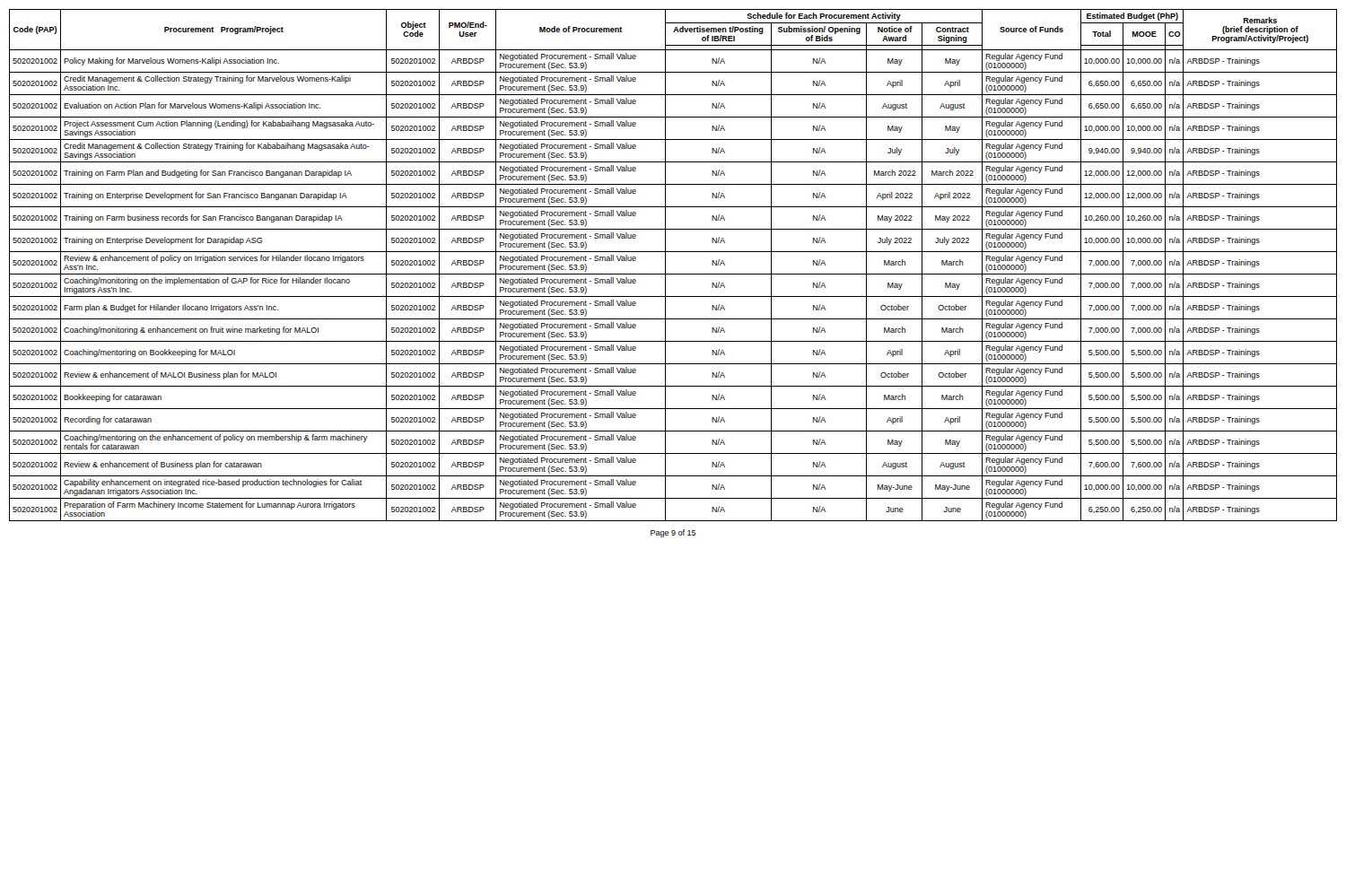| Code (PAP) | Procurement Program/Project | Object Code | PMO/End-User | Mode of Procurement | Schedule for Each Procurement Activity | Source of Funds | Estimated Budget (PhP) | Remarks (brief description of Program/Activity/Project) |
| --- | --- | --- | --- | --- | --- | --- | --- | --- |
| Advertisemen t/Posting of IB/REI | Submission/ Opening of Bids | Notice of Award | Contract Signing | Total | MOOE | CO |
| 5020201002 | Policy Making for Marvelous Womens-Kalipi Association Inc. | 5020201002 | ARBDSP | Negotiated Procurement - Small Value Procurement (Sec. 53.9) | N/A | N/A | May | May | Regular Agency Fund (01000000) | 10,000.00 | 10,000.00 | n/a | ARBDSP - Trainings |
| 5020201002 | Credit Management & Collection Strategy Training for Marvelous Womens-Kalipi Association Inc. | 5020201002 | ARBDSP | Negotiated Procurement - Small Value Procurement (Sec. 53.9) | N/A | N/A | April | April | Regular Agency Fund (01000000) | 6,650.00 | 6,650.00 | n/a | ARBDSP - Trainings |
| 5020201002 | Evaluation on Action Plan for Marvelous Womens-Kalipi Association Inc. | 5020201002 | ARBDSP | Negotiated Procurement - Small Value Procurement (Sec. 53.9) | N/A | N/A | August | August | Regular Agency Fund (01000000) | 6,650.00 | 6,650.00 | n/a | ARBDSP - Trainings |
| 5020201002 | Project Assessment Cum Action Planning (Lending) for Kababaihang Magsasaka Auto-Savings Association | 5020201002 | ARBDSP | Negotiated Procurement - Small Value Procurement (Sec. 53.9) | N/A | N/A | May | May | Regular Agency Fund (01000000) | 10,000.00 | 10,000.00 | n/a | ARBDSP - Trainings |
| 5020201002 | Credit Management & Collection Strategy Training for Kababaihang Magsasaka Auto-Savings Association | 5020201002 | ARBDSP | Negotiated Procurement - Small Value Procurement (Sec. 53.9) | N/A | N/A | July | July | Regular Agency Fund (01000000) | 9,940.00 | 9,940.00 | n/a | ARBDSP - Trainings |
| 5020201002 | Training on Farm Plan and Budgeting for San Francisco Banganan Darapidap IA | 5020201002 | ARBDSP | Negotiated Procurement - Small Value Procurement (Sec. 53.9) | N/A | N/A | March 2022 | March 2022 | Regular Agency Fund (01000000) | 12,000.00 | 12,000.00 | n/a | ARBDSP - Trainings |
| 5020201002 | Training on Enterprise Development for San Francisco Banganan Darapidap IA | 5020201002 | ARBDSP | Negotiated Procurement - Small Value Procurement (Sec. 53.9) | N/A | N/A | April 2022 | April 2022 | Regular Agency Fund (01000000) | 12,000.00 | 12,000.00 | n/a | ARBDSP - Trainings |
| 5020201002 | Training on Farm business records for San Francisco Banganan Darapidap IA | 5020201002 | ARBDSP | Negotiated Procurement - Small Value Procurement (Sec. 53.9) | N/A | N/A | May 2022 | May 2022 | Regular Agency Fund (01000000) | 10,260.00 | 10,260.00 | n/a | ARBDSP - Trainings |
| 5020201002 | Training on Enterprise Development for Darapidap ASG | 5020201002 | ARBDSP | Negotiated Procurement - Small Value Procurement (Sec. 53.9) | N/A | N/A | July 2022 | July 2022 | Regular Agency Fund (01000000) | 10,000.00 | 10,000.00 | n/a | ARBDSP - Trainings |
| 5020201002 | Review & enhancement of policy on Irrigation services for Hilander Ilocano Irrigators Ass'n Inc. | 5020201002 | ARBDSP | Negotiated Procurement - Small Value Procurement (Sec. 53.9) | N/A | N/A | March | March | Regular Agency Fund (01000000) | 7,000.00 | 7,000.00 | n/a | ARBDSP - Trainings |
| 5020201002 | Coaching/monitoring on the implementation of GAP for Rice for Hilander Ilocano Irrigators Ass'n Inc. | 5020201002 | ARBDSP | Negotiated Procurement - Small Value Procurement (Sec. 53.9) | N/A | N/A | May | May | Regular Agency Fund (01000000) | 7,000.00 | 7,000.00 | n/a | ARBDSP - Trainings |
| 5020201002 | Farm plan & Budget for Hilander Ilocano Irrigators Ass'n Inc. | 5020201002 | ARBDSP | Negotiated Procurement - Small Value Procurement (Sec. 53.9) | N/A | N/A | October | October | Regular Agency Fund (01000000) | 7,000.00 | 7,000.00 | n/a | ARBDSP - Trainings |
| 5020201002 | Coaching/monitoring & enhancement on fruit wine marketing for MALOI | 5020201002 | ARBDSP | Negotiated Procurement - Small Value Procurement (Sec. 53.9) | N/A | N/A | March | March | Regular Agency Fund (01000000) | 7,000.00 | 7,000.00 | n/a | ARBDSP - Trainings |
| 5020201002 | Coaching/mentoring on Bookkeeping for MALOI | 5020201002 | ARBDSP | Negotiated Procurement - Small Value Procurement (Sec. 53.9) | N/A | N/A | April | April | Regular Agency Fund (01000000) | 5,500.00 | 5,500.00 | n/a | ARBDSP - Trainings |
| 5020201002 | Review & enhancement of MALOI Business plan for MALOI | 5020201002 | ARBDSP | Negotiated Procurement - Small Value Procurement (Sec. 53.9) | N/A | N/A | October | October | Regular Agency Fund (01000000) | 5,500.00 | 5,500.00 | n/a | ARBDSP - Trainings |
| 5020201002 | Bookkeeping for catarawan | 5020201002 | ARBDSP | Negotiated Procurement - Small Value Procurement (Sec. 53.9) | N/A | N/A | March | March | Regular Agency Fund (01000000) | 5,500.00 | 5,500.00 | n/a | ARBDSP - Trainings |
| 5020201002 | Recording for catarawan | 5020201002 | ARBDSP | Negotiated Procurement - Small Value Procurement (Sec. 53.9) | N/A | N/A | April | April | Regular Agency Fund (01000000) | 5,500.00 | 5,500.00 | n/a | ARBDSP - Trainings |
| 5020201002 | Coaching/mentoring on the enhancement of policy on membership & farm machinery rentals for catarawan | 5020201002 | ARBDSP | Negotiated Procurement - Small Value Procurement (Sec. 53.9) | N/A | N/A | May | May | Regular Agency Fund (01000000) | 5,500.00 | 5,500.00 | n/a | ARBDSP - Trainings |
| 5020201002 | Review & enhancement of Business plan for catarawan | 5020201002 | ARBDSP | Negotiated Procurement - Small Value Procurement (Sec. 53.9) | N/A | N/A | August | August | Regular Agency Fund (01000000) | 7,600.00 | 7,600.00 | n/a | ARBDSP - Trainings |
| 5020201002 | Capability enhancement on integrated rice-based production technologies for Caliat Angadanan Irrigators Association Inc. | 5020201002 | ARBDSP | Negotiated Procurement - Small Value Procurement (Sec. 53.9) | N/A | N/A | May-June | May-June | Regular Agency Fund (01000000) | 10,000.00 | 10,000.00 | n/a | ARBDSP - Trainings |
| 5020201002 | Preparation of Farm Machinery Income Statement for Lumannap Aurora Irrigators Association | 5020201002 | ARBDSP | Negotiated Procurement - Small Value Procurement (Sec. 53.9) | N/A | N/A | June | June | Regular Agency Fund (01000000) | 6,250.00 | 6,250.00 | n/a | ARBDSP - Trainings |
Page 9 of 15